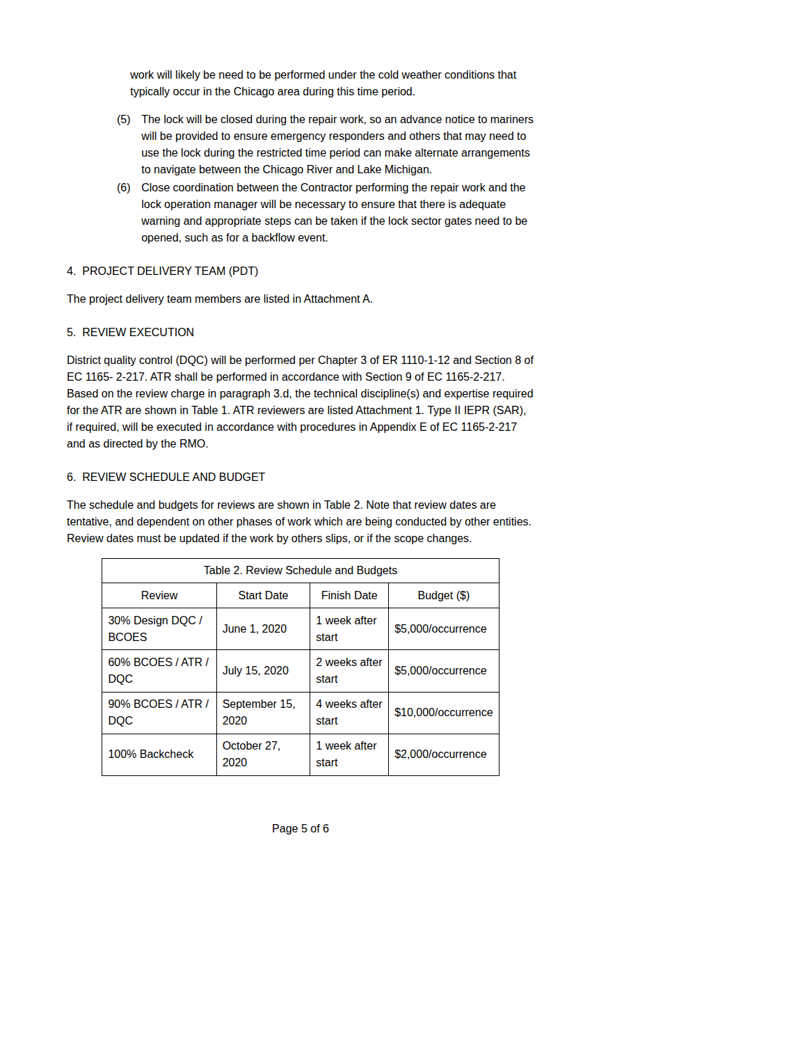work will likely be need to be performed under the cold weather conditions that typically occur in the Chicago area during this time period.
(5)
The lock will be closed during the repair work, so an advance notice to mariners will be provided to ensure emergency responders and others that may need to use the lock during the restricted time period can make alternate arrangements to navigate between the Chicago River and Lake Michigan.
(6)
Close coordination between the Contractor performing the repair work and the lock operation manager will be necessary to ensure that there is adequate warning and appropriate steps can be taken if the lock sector gates need to be opened, such as for a backflow event.
4. PROJECT DELIVERY TEAM (PDT)
The project delivery team members are listed in Attachment A.
5. REVIEW EXECUTION
District quality control (DQC) will be performed per Chapter 3 of ER 1110-1-12 and Section 8 of EC 1165- 2-217. ATR shall be performed in accordance with Section 9 of EC 1165-2-217. Based on the review charge in paragraph 3.d, the technical discipline(s) and expertise required for the ATR are shown in Table 1. ATR reviewers are listed Attachment 1. Type II IEPR (SAR), if required, will be executed in accordance with procedures in Appendix E of EC 1165-2-217 and as directed by the RMO.
6. REVIEW SCHEDULE AND BUDGET
The schedule and budgets for reviews are shown in Table 2. Note that review dates are tentative, and dependent on other phases of work which are being conducted by other entities. Review dates must be updated if the work by others slips, or if the scope changes.
Table 2. Review Schedule and Budgets
| Review | Start Date | Finish Date | Budget ($) |
| --- | --- | --- | --- |
| 30% Design DQC / BCOES | June 1, 2020 | 1 week after start | $5,000/occurrence |
| 60% BCOES / ATR / DQC | July 15, 2020 | 2 weeks after start | $5,000/occurrence |
| 90% BCOES / ATR / DQC | September 15, 2020 | 4 weeks after start | $10,000/occurrence |
| 100% Backcheck | October 27, 2020 | 1 week after start | $2,000/occurrence |
Page 5 of 6